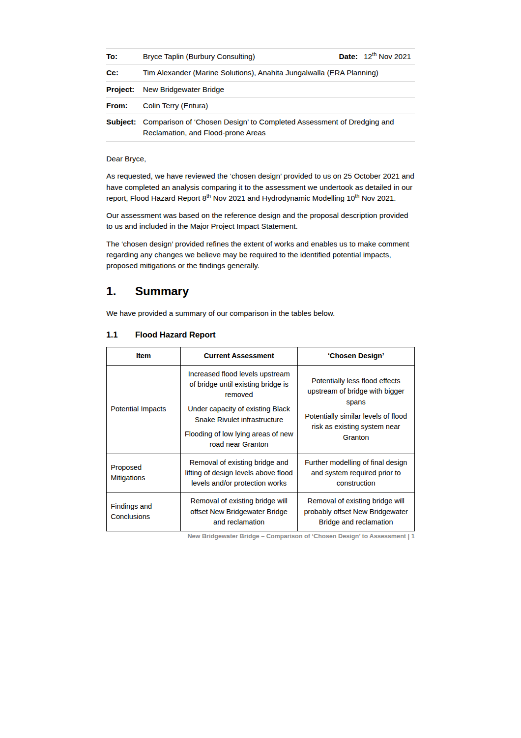| To: | Bryce Taplin (Burbury Consulting) | Date: | 12 th Nov 2021 |
| Cc: | Tim Alexander (Marine Solutions), Anahita Jungalwalla (ERA Planning) |
| Project: | New Bridgewater Bridge |
| From: | Colin Terry (Entura) |
| Subject: | Comparison of ‘Chosen Design’ to Completed Assessment of Dredging and Reclamation, and Flood-prone Areas |
Dear Bryce,
As requested, we have reviewed the ‘chosen design’ provided to us on 25 October 2021 and have completed an analysis comparing it to the assessment we undertook as detailed in our report, Flood Hazard Report 8th Nov 2021 and Hydrodynamic Modelling 10th Nov 2021.
Our assessment was based on the reference design and the proposal description provided to us and included in the Major Project Impact Statement.
The ‘chosen design’ provided refines the extent of works and enables us to make comment regarding any changes we believe may be required to the identified potential impacts, proposed mitigations or the findings generally.
1. Summary
We have provided a summary of our comparison in the tables below.
1.1 Flood Hazard Report
| Item | Current Assessment | ‘Chosen Design’ |
| --- | --- | --- |
| Potential Impacts | Increased flood levels upstream of bridge until existing bridge is removed Under capacity of existing Black Snake Rivulet infrastructure Flooding of low lying areas of new road near Granton | Potentially less flood effects upstream of bridge with bigger spans Potentially similar levels of flood risk as existing system near Granton |
| Proposed Mitigations | Removal of existing bridge and lifting of design levels above flood levels and/or protection works | Further modelling of final design and system required prior to construction |
| Findings and Conclusions | Removal of existing bridge will offset New Bridgewater Bridge and reclamation | Removal of existing bridge will probably offset New Bridgewater Bridge and reclamation |
New Bridgewater Bridge – Comparison of ‘Chosen Design’ to Assessment | 1